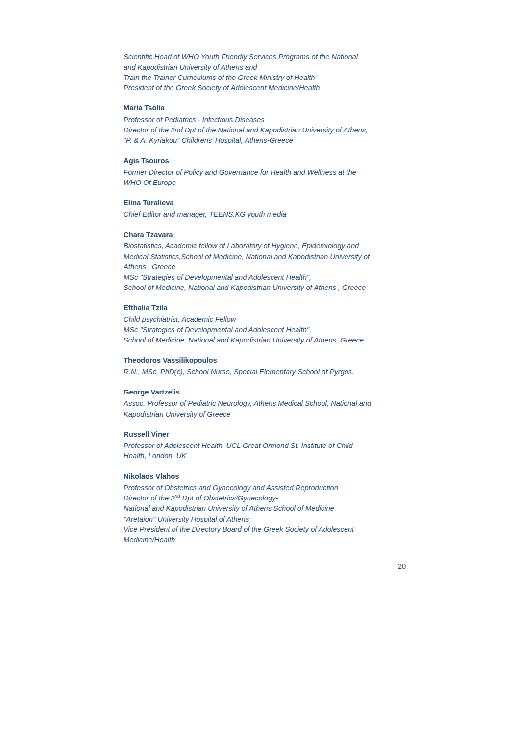Scientific Head of WHO Youth Friendly Services Programs of the National
and Kapodistrian University of Athens and
Train the Trainer Curriculums of the Greek Ministry of Health
President of the Greek Society of Adolescent Medicine/Health
Maria Tsolia
Professor of Pediatrics - Infectious Diseases
Director of the 2nd Dpt of the National and Kapodistrian University of Athens,
“P. & A. Kyriakou” Childrens’ Hospital, Athens-Greece
Agis Tsouros
Former Director of Policy and Governance for Health and Wellness at the
WHO Of Europe
Elina Turalieva
Chief Editor and manager, TEENS.KG youth media
Chara Tzavara
Biostatistics, Academic fellow of Laboratory of Hygiene, Epidemiology and
Medical Statistics,School of Medicine, National and Kapodistrian University of
Athens , Greece
MSc "Strategies of Developmental and Adolescent Health",
School of Medicine, National and Kapodistrian University of Athens , Greece
Efthalia Tzila
Child psychiatrist, Academic Fellow
MSc "Strategies of Developmental and Adolescent Health",
School of Medicine, National and Kapodistrian University of Athens, Greece
Theodoros Vassilikopoulos
R.N., MSc, PhD(c), School Nurse, Special Elementary School of Pyrgos.
George Vartzelis
Assoc. Professor of Pediatric Neurology, Athens Medical School, National and
Kapodistrian University of Greece
Russell Viner
Professor of Adolescent Health, UCL Great Ormond St. Institute of Child
Health, London, UK
Nikolaos Vlahos
Professor of Obstetrics and Gynecology and Assisted Reproduction
Director of the 2nd Dpt of Obstetrics/Gynecology-
National and Kapodistrian University of Athens School of Medicine
"Aretaion" University Hospital of Athens
Vice President of the Directory Board of the Greek Society of Adolescent
Medicine/Health
20